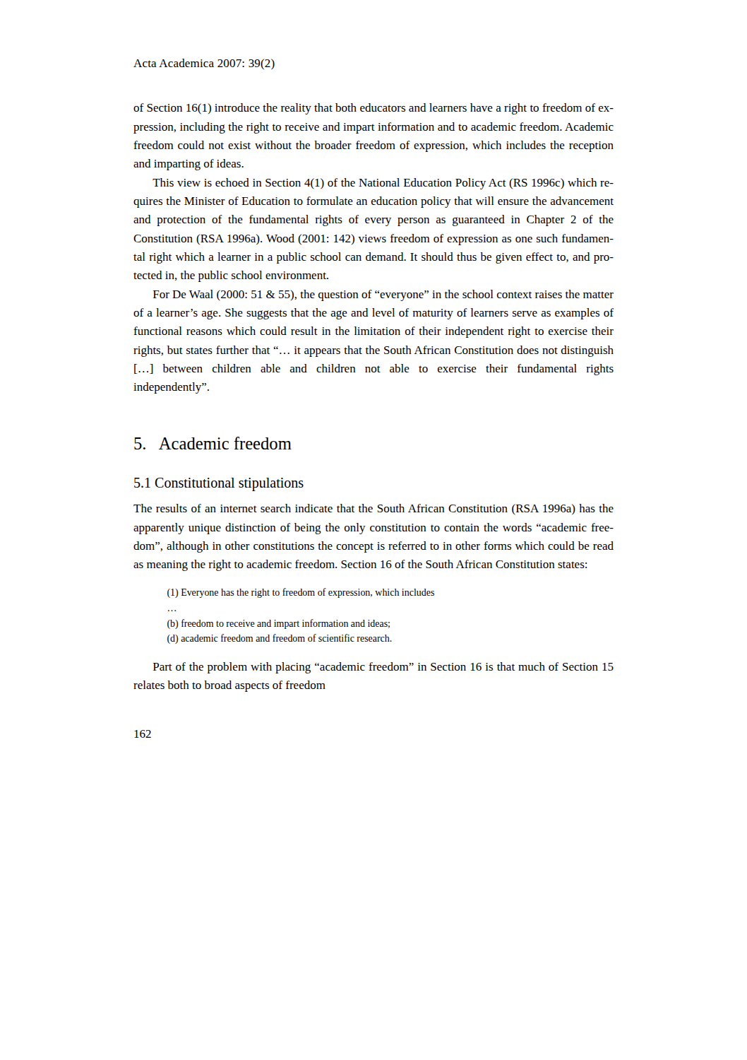Acta Academica 2007: 39(2)
of Section 16(1) introduce the reality that both educators and learners have a right to freedom of expression, including the right to receive and impart information and to academic freedom. Academic freedom could not exist without the broader freedom of expression, which includes the reception and imparting of ideas.
This view is echoed in Section 4(1) of the National Education Policy Act (RS 1996c) which requires the Minister of Education to formulate an education policy that will ensure the advancement and protection of the fundamental rights of every person as guaranteed in Chapter 2 of the Constitution (RSA 1996a). Wood (2001: 142) views freedom of expression as one such fundamental right which a learner in a public school can demand. It should thus be given effect to, and protected in, the public school environment.
For De Waal (2000: 51 & 55), the question of “everyone” in the school context raises the matter of a learner’s age. She suggests that the age and level of maturity of learners serve as examples of functional reasons which could result in the limitation of their independent right to exercise their rights, but states further that “… it appears that the South African Constitution does not distinguish […] between children able and children not able to exercise their fundamental rights independently”.
5. Academic freedom
5.1 Constitutional stipulations
The results of an internet search indicate that the South African Constitution (RSA 1996a) has the apparently unique distinction of being the only constitution to contain the words “academic freedom”, although in other constitutions the concept is referred to in other forms which could be read as meaning the right to academic freedom. Section 16 of the South African Constitution states:
(1) Everyone has the right to freedom of expression, which includes
…
(b) freedom to receive and impart information and ideas;
(d) academic freedom and freedom of scientific research.
Part of the problem with placing “academic freedom” in Section 16 is that much of Section 15 relates both to broad aspects of freedom
162